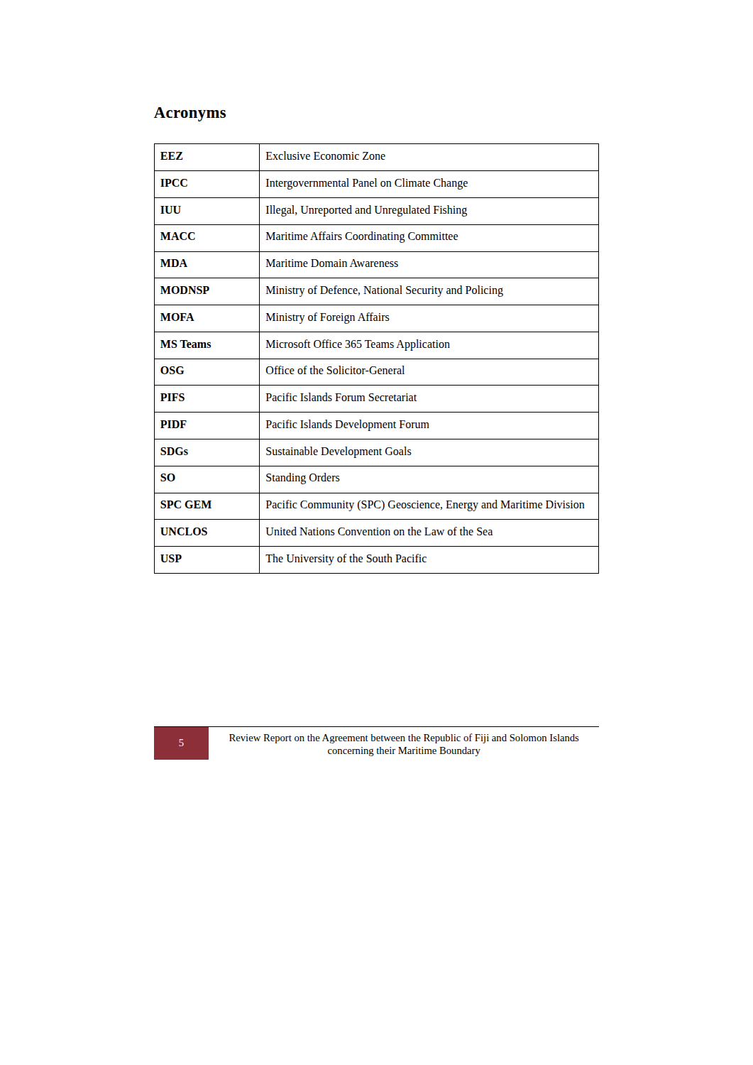Acronyms
| EEZ | Exclusive Economic Zone |
| IPCC | Intergovernmental Panel on Climate Change |
| IUU | Illegal, Unreported and Unregulated Fishing |
| MACC | Maritime Affairs Coordinating Committee |
| MDA | Maritime Domain Awareness |
| MODNSP | Ministry of Defence, National Security and Policing |
| MOFA | Ministry of Foreign Affairs |
| MS Teams | Microsoft Office 365 Teams Application |
| OSG | Office of the Solicitor-General |
| PIFS | Pacific Islands Forum Secretariat |
| PIDF | Pacific Islands Development Forum |
| SDGs | Sustainable Development Goals |
| SO | Standing Orders |
| SPC GEM | Pacific Community (SPC) Geoscience, Energy and Maritime Division |
| UNCLOS | United Nations Convention on the Law of the Sea |
| USP | The University of the South Pacific |
5
Review Report on the Agreement between the Republic of Fiji and Solomon Islands
concerning their Maritime Boundary